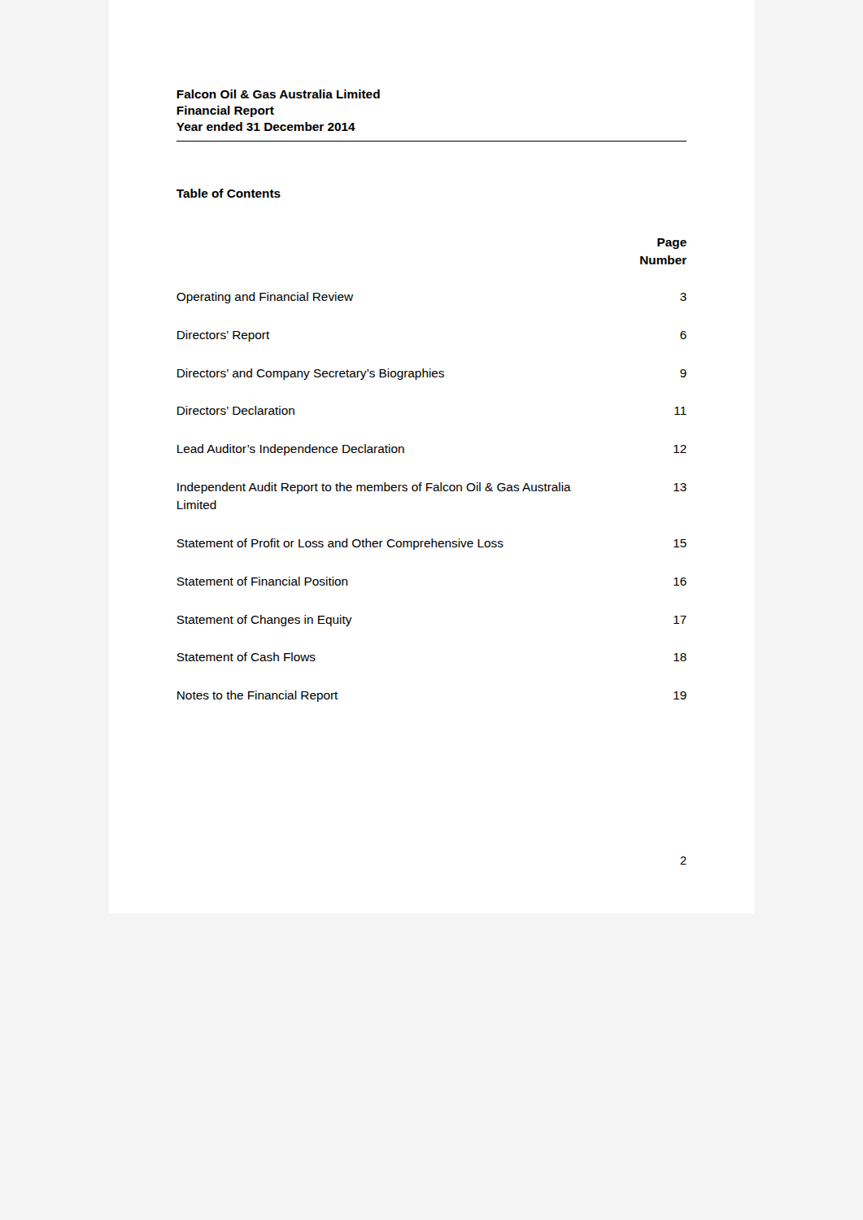Falcon Oil & Gas Australia Limited Financial Report Year ended 31 December 2014
Table of Contents
| | Page Number |
| --- | --- |
| Operating and Financial Review | 3 |
| Directors’ Report | 6 |
| Directors’ and Company Secretary’s Biographies | 9 |
| Directors’ Declaration | 11 |
| Lead Auditor’s Independence Declaration | 12 |
| Independent Audit Report to the members of Falcon Oil & Gas Australia Limited | 13 |
| Statement of Profit or Loss and Other Comprehensive Loss | 15 |
| Statement of Financial Position | 16 |
| Statement of Changes in Equity | 17 |
| Statement of Cash Flows | 18 |
| Notes to the Financial Report | 19 |
2